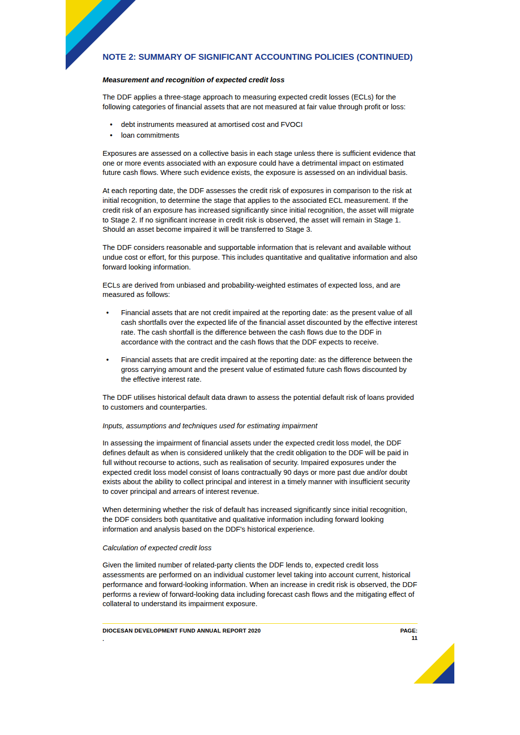NOTE 2: SUMMARY OF SIGNIFICANT ACCOUNTING POLICIES (CONTINUED)
Measurement and recognition of expected credit loss
The DDF applies a three-stage approach to measuring expected credit losses (ECLs) for the following categories of financial assets that are not measured at fair value through profit or loss:
debt instruments measured at amortised cost and FVOCI
loan commitments
Exposures are assessed on a collective basis in each stage unless there is sufficient evidence that one or more events associated with an exposure could have a detrimental impact on estimated future cash flows. Where such evidence exists, the exposure is assessed on an individual basis.
At each reporting date, the DDF assesses the credit risk of exposures in comparison to the risk at initial recognition, to determine the stage that applies to the associated ECL measurement. If the credit risk of an exposure has increased significantly since initial recognition, the asset will migrate to Stage 2. If no significant increase in credit risk is observed, the asset will remain in Stage 1. Should an asset become impaired it will be transferred to Stage 3.
The DDF considers reasonable and supportable information that is relevant and available without undue cost or effort, for this purpose. This includes quantitative and qualitative information and also forward looking information.
ECLs are derived from unbiased and probability-weighted estimates of expected loss, and are measured as follows:
Financial assets that are not credit impaired at the reporting date: as the present value of all cash shortfalls over the expected life of the financial asset discounted by the effective interest rate. The cash shortfall is the difference between the cash flows due to the DDF in accordance with the contract and the cash flows that the DDF expects to receive.
Financial assets that are credit impaired at the reporting date: as the difference between the gross carrying amount and the present value of estimated future cash flows discounted by the effective interest rate.
The DDF utilises historical default data drawn to assess the potential default risk of loans provided to customers and counterparties.
Inputs, assumptions and techniques used for estimating impairment
In assessing the impairment of financial assets under the expected credit loss model, the DDF defines default as when is considered unlikely that the credit obligation to the DDF will be paid in full without recourse to actions, such as realisation of security. Impaired exposures under the expected credit loss model consist of loans contractually 90 days or more past due and/or doubt exists about the ability to collect principal and interest in a timely manner with insufficient security to cover principal and arrears of interest revenue.
When determining whether the risk of default has increased significantly since initial recognition, the DDF considers both quantitative and qualitative information including forward looking information and analysis based on the DDF's historical experience.
Calculation of expected credit loss
Given the limited number of related-party clients the DDF lends to, expected credit loss assessments are performed on an individual customer level taking into account current, historical performance and forward-looking information. When an increase in credit risk is observed, the DDF performs a review of forward-looking data including forecast cash flows and the mitigating effect of collateral to understand its impairment exposure.
DIOCESAN DEVELOPMENT FUND ANNUAL REPORT 2020
.
PAGE:
11